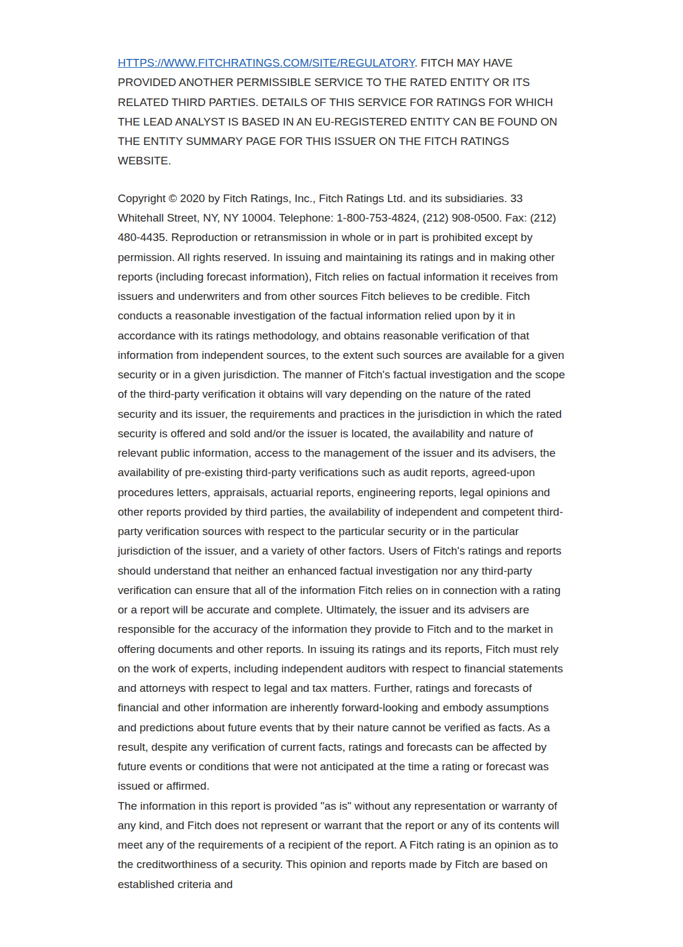HTTPS://WWW.FITCHRATINGS.COM/SITE/REGULATORY. Fitch may have provided another permissible service to the rated entity or its related third parties. Details of this service for ratings for which the lead analyst is based in an EU-registered entity can be found on the entity summary page for this issuer on the Fitch Ratings website.
Copyright © 2020 by Fitch Ratings, Inc., Fitch Ratings Ltd. and its subsidiaries. 33 Whitehall Street, NY, NY 10004. Telephone: 1-800-753-4824, (212) 908-0500. Fax: (212) 480-4435. Reproduction or retransmission in whole or in part is prohibited except by permission. All rights reserved. In issuing and maintaining its ratings and in making other reports (including forecast information), Fitch relies on factual information it receives from issuers and underwriters and from other sources Fitch believes to be credible. Fitch conducts a reasonable investigation of the factual information relied upon by it in accordance with its ratings methodology, and obtains reasonable verification of that information from independent sources, to the extent such sources are available for a given security or in a given jurisdiction. The manner of Fitch's factual investigation and the scope of the third-party verification it obtains will vary depending on the nature of the rated security and its issuer, the requirements and practices in the jurisdiction in which the rated security is offered and sold and/or the issuer is located, the availability and nature of relevant public information, access to the management of the issuer and its advisers, the availability of pre-existing third-party verifications such as audit reports, agreed-upon procedures letters, appraisals, actuarial reports, engineering reports, legal opinions and other reports provided by third parties, the availability of independent and competent third- party verification sources with respect to the particular security or in the particular jurisdiction of the issuer, and a variety of other factors. Users of Fitch's ratings and reports should understand that neither an enhanced factual investigation nor any third-party verification can ensure that all of the information Fitch relies on in connection with a rating or a report will be accurate and complete. Ultimately, the issuer and its advisers are responsible for the accuracy of the information they provide to Fitch and to the market in offering documents and other reports. In issuing its ratings and its reports, Fitch must rely on the work of experts, including independent auditors with respect to financial statements and attorneys with respect to legal and tax matters. Further, ratings and forecasts of financial and other information are inherently forward-looking and embody assumptions and predictions about future events that by their nature cannot be verified as facts. As a result, despite any verification of current facts, ratings and forecasts can be affected by future events or conditions that were not anticipated at the time a rating or forecast was issued or affirmed.
The information in this report is provided "as is" without any representation or warranty of any kind, and Fitch does not represent or warrant that the report or any of its contents will meet any of the requirements of a recipient of the report. A Fitch rating is an opinion as to the creditworthiness of a security. This opinion and reports made by Fitch are based on established criteria and